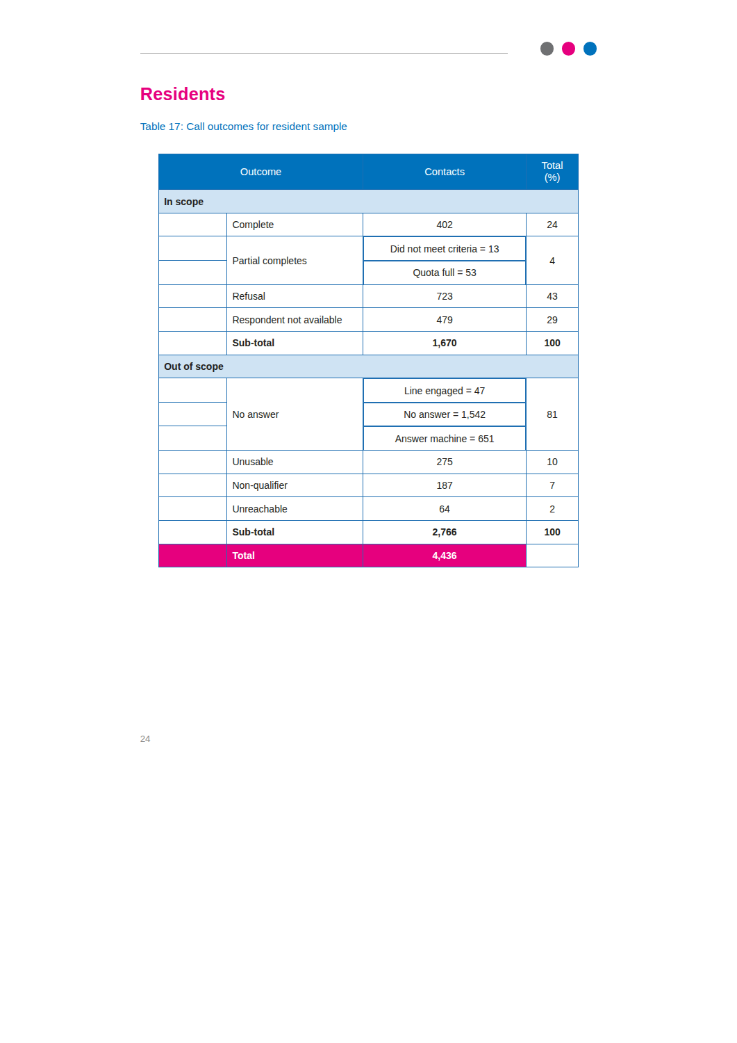Residents
Table 17: Call outcomes for resident sample
| Outcome | Contacts | Total (%) |
| --- | --- | --- |
| In scope |
| | Complete | 402 | 24 |
| | Partial completes | / Did not meet criteria = 13 / | 4 |
| | / Quota full = 53 / |
| | Refusal | 723 | 43 |
| | Respondent not available | 479 | 29 |
| | Sub-total | 1,670 | 100 |
| Out of scope |
| | No answer | / Line engaged = 47 / | 81 |
| | / No answer = 1,542 / |
| | / Answer machine = 651 / |
| | Unusable | 275 | 10 |
| | Non-qualifier | 187 | 7 |
| | Unreachable | 64 | 2 |
| | Sub-total | 2,766 | 100 |
| | Total | 4,436 | |
24